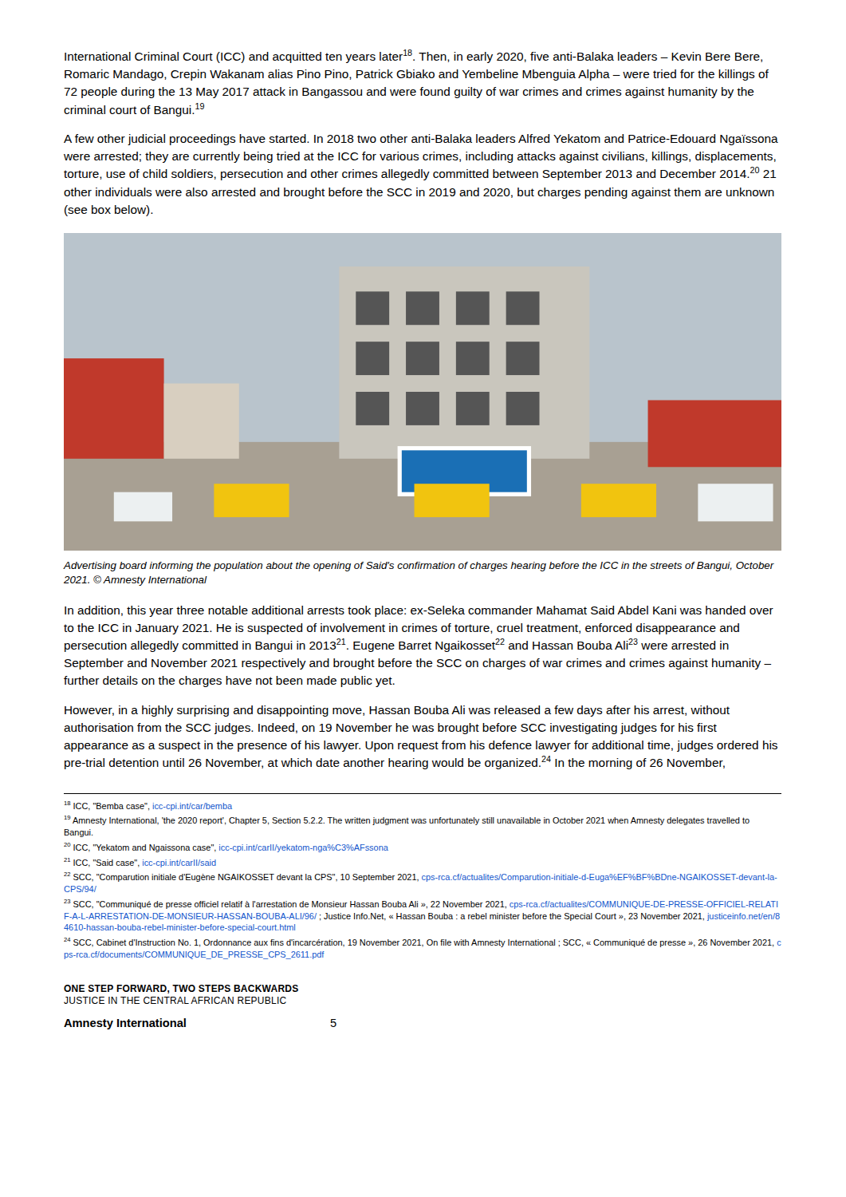International Criminal Court (ICC) and acquitted ten years later18. Then, in early 2020, five anti-Balaka leaders – Kevin Bere Bere, Romaric Mandago, Crepin Wakanam alias Pino Pino, Patrick Gbiako and Yembeline Mbenguia Alpha – were tried for the killings of 72 people during the 13 May 2017 attack in Bangassou and were found guilty of war crimes and crimes against humanity by the criminal court of Bangui.19
A few other judicial proceedings have started. In 2018 two other anti-Balaka leaders Alfred Yekatom and Patrice-Edouard Ngaïssona were arrested; they are currently being tried at the ICC for various crimes, including attacks against civilians, killings, displacements, torture, use of child soldiers, persecution and other crimes allegedly committed between September 2013 and December 2014.20 21 other individuals were also arrested and brought before the SCC in 2019 and 2020, but charges pending against them are unknown (see box below).
Advertising board informing the population about the opening of Said's confirmation of charges hearing before the ICC in the streets of Bangui, October 2021. © Amnesty International
In addition, this year three notable additional arrests took place: ex-Seleka commander Mahamat Said Abdel Kani was handed over to the ICC in January 2021. He is suspected of involvement in crimes of torture, cruel treatment, enforced disappearance and persecution allegedly committed in Bangui in 201321. Eugene Barret Ngaikosset22 and Hassan Bouba Ali23 were arrested in September and November 2021 respectively and brought before the SCC on charges of war crimes and crimes against humanity – further details on the charges have not been made public yet.
However, in a highly surprising and disappointing move, Hassan Bouba Ali was released a few days after his arrest, without authorisation from the SCC judges. Indeed, on 19 November he was brought before SCC investigating judges for his first appearance as a suspect in the presence of his lawyer. Upon request from his defence lawyer for additional time, judges ordered his pre-trial detention until 26 November, at which date another hearing would be organized.24 In the morning of 26 November,
18 ICC, "Bemba case", icc-cpi.int/car/bemba
19 Amnesty International, 'the 2020 report', Chapter 5, Section 5.2.2. The written judgment was unfortunately still unavailable in October 2021 when Amnesty delegates travelled to Bangui.
20 ICC, "Yekatom and Ngaissona case", icc-cpi.int/carII/yekatom-nga%C3%AFssona
21 ICC, "Said case", icc-cpi.int/carII/said
22 SCC, "Comparution initiale d'Eugène NGAIKOSSET devant la CPS", 10 September 2021, cps-rca.cf/actualites/Comparution-initiale-d-Euga%EF%BF%BDne-NGAIKOSSET-devant-la-CPS/94/
23 SCC, "Communiqué de presse officiel relatif à l'arrestation de Monsieur Hassan Bouba Ali », 22 November 2021, cps-rca.cf/actualites/COMMUNIQUE-DE-PRESSE-OFFICIEL-RELATIF-A-L-ARRESTATION-DE-MONSIEUR-HASSAN-BOUBA-ALI/96/ ; Justice Info.Net, « Hassan Bouba : a rebel minister before the Special Court », 23 November 2021, justiceinfo.net/en/84610-hassan-bouba-rebel-minister-before-special-court.html
24 SCC, Cabinet d'Instruction No. 1, Ordonnance aux fins d'incarcération, 19 November 2021, On file with Amnesty International ; SCC, « Communiqué de presse », 26 November 2021, cps-rca.cf/documents/COMMUNIQUE_DE_PRESSE_CPS_2611.pdf
ONE STEP FORWARD, TWO STEPS BACKWARDS
JUSTICE IN THE CENTRAL AFRICAN REPUBLIC
Amnesty International 5